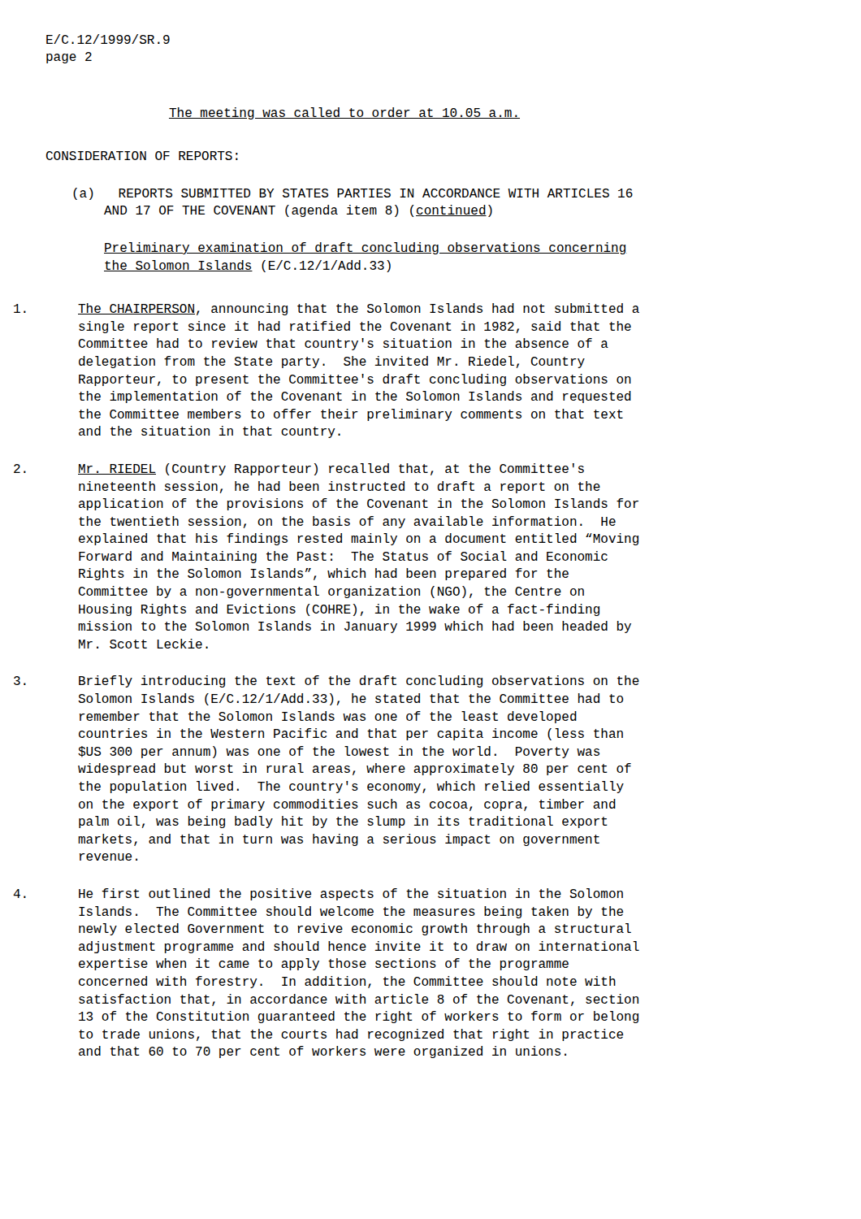E/C.12/1999/SR.9
page 2
The meeting was called to order at 10.05 a.m.
CONSIDERATION OF REPORTS:
(a) REPORTS SUBMITTED BY STATES PARTIES IN ACCORDANCE WITH ARTICLES 16 AND 17 OF THE COVENANT (agenda item 8) (continued)
Preliminary examination of draft concluding observations concerning the Solomon Islands (E/C.12/1/Add.33)
1. The CHAIRPERSON, announcing that the Solomon Islands had not submitted a single report since it had ratified the Covenant in 1982, said that the Committee had to review that country's situation in the absence of a delegation from the State party. She invited Mr. Riedel, Country Rapporteur, to present the Committee's draft concluding observations on the implementation of the Covenant in the Solomon Islands and requested the Committee members to offer their preliminary comments on that text and the situation in that country.
2. Mr. RIEDEL (Country Rapporteur) recalled that, at the Committee's nineteenth session, he had been instructed to draft a report on the application of the provisions of the Covenant in the Solomon Islands for the twentieth session, on the basis of any available information. He explained that his findings rested mainly on a document entitled “Moving Forward and Maintaining the Past: The Status of Social and Economic Rights in the Solomon Islands”, which had been prepared for the Committee by a non-governmental organization (NGO), the Centre on Housing Rights and Evictions (COHRE), in the wake of a fact-finding mission to the Solomon Islands in January 1999 which had been headed by Mr. Scott Leckie.
3. Briefly introducing the text of the draft concluding observations on the Solomon Islands (E/C.12/1/Add.33), he stated that the Committee had to remember that the Solomon Islands was one of the least developed countries in the Western Pacific and that per capita income (less than $US 300 per annum) was one of the lowest in the world. Poverty was widespread but worst in rural areas, where approximately 80 per cent of the population lived. The country's economy, which relied essentially on the export of primary commodities such as cocoa, copra, timber and palm oil, was being badly hit by the slump in its traditional export markets, and that in turn was having a serious impact on government revenue.
4. He first outlined the positive aspects of the situation in the Solomon Islands. The Committee should welcome the measures being taken by the newly elected Government to revive economic growth through a structural adjustment programme and should hence invite it to draw on international expertise when it came to apply those sections of the programme concerned with forestry. In addition, the Committee should note with satisfaction that, in accordance with article 8 of the Covenant, section 13 of the Constitution guaranteed the right of workers to form or belong to trade unions, that the courts had recognized that right in practice and that 60 to 70 per cent of workers were organized in unions.